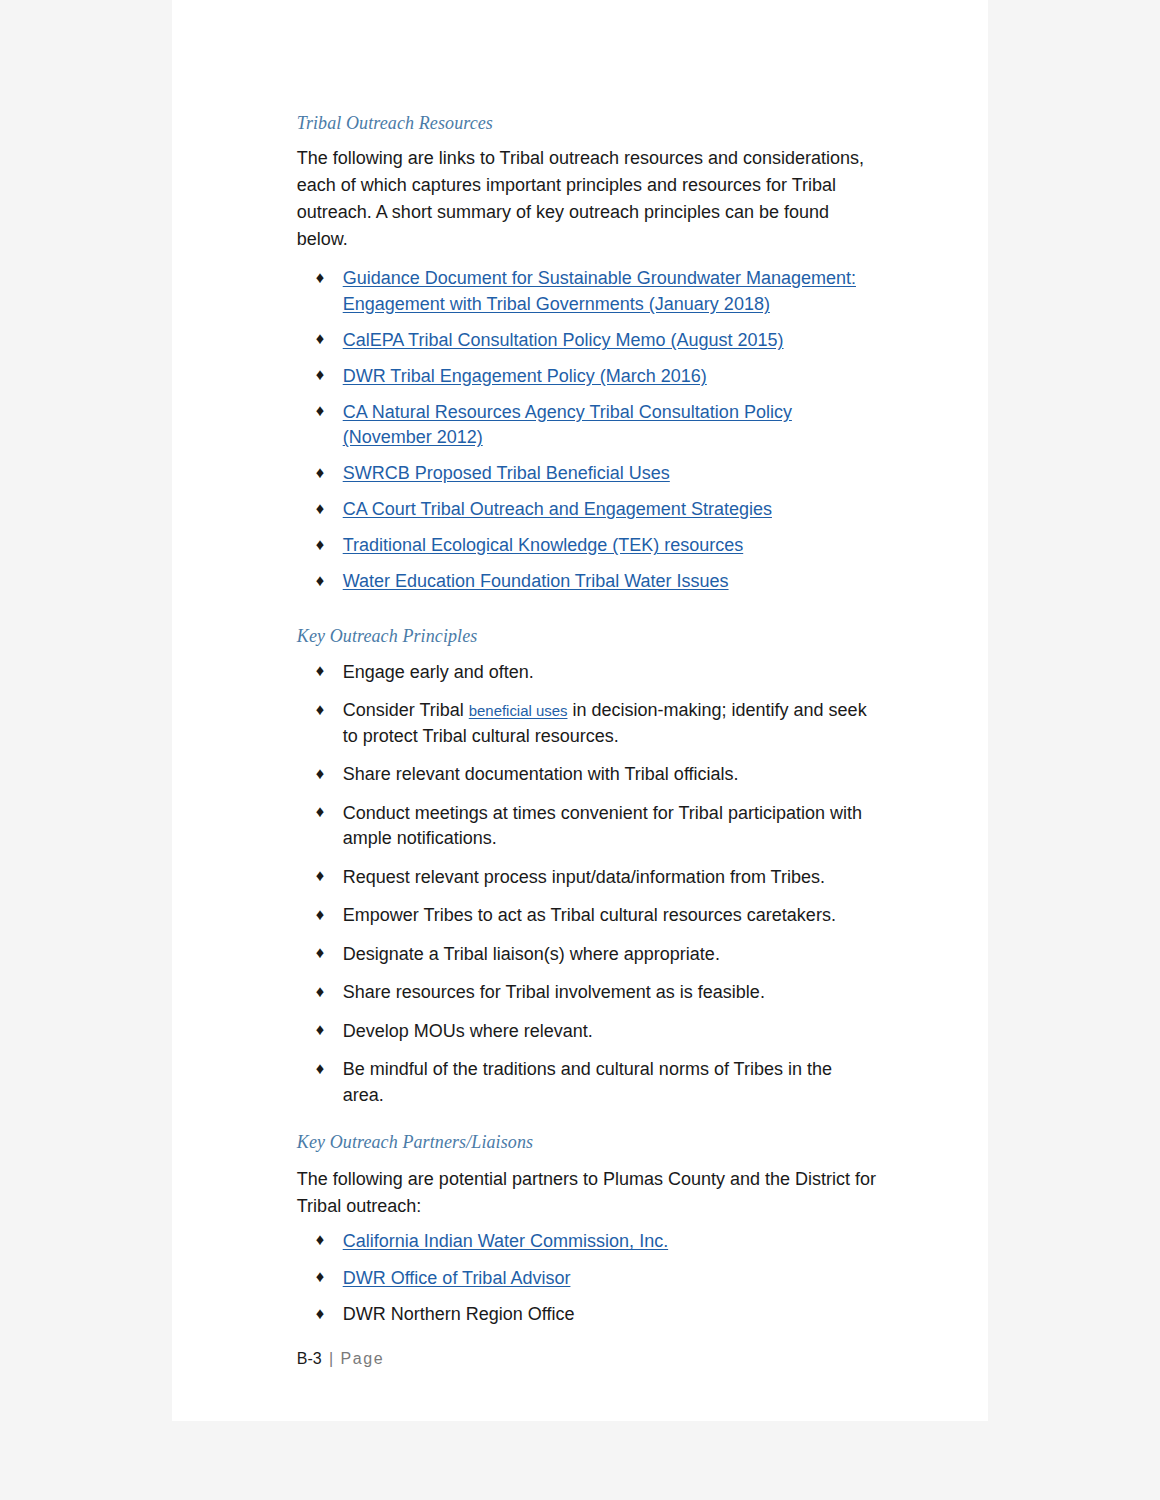Tribal Outreach Resources
The following are links to Tribal outreach resources and considerations, each of which captures important principles and resources for Tribal outreach. A short summary of key outreach principles can be found below.
Guidance Document for Sustainable Groundwater Management: Engagement with Tribal Governments (January 2018)
CalEPA Tribal Consultation Policy Memo (August 2015)
DWR Tribal Engagement Policy (March 2016)
CA Natural Resources Agency Tribal Consultation Policy (November 2012)
SWRCB Proposed Tribal Beneficial Uses
CA Court Tribal Outreach and Engagement Strategies
Traditional Ecological Knowledge (TEK) resources
Water Education Foundation Tribal Water Issues
Key Outreach Principles
Engage early and often.
Consider Tribal beneficial uses in decision-making; identify and seek to protect Tribal cultural resources.
Share relevant documentation with Tribal officials.
Conduct meetings at times convenient for Tribal participation with ample notifications.
Request relevant process input/data/information from Tribes.
Empower Tribes to act as Tribal cultural resources caretakers.
Designate a Tribal liaison(s) where appropriate.
Share resources for Tribal involvement as is feasible.
Develop MOUs where relevant.
Be mindful of the traditions and cultural norms of Tribes in the area.
Key Outreach Partners/Liaisons
The following are potential partners to Plumas County and the District for Tribal outreach:
California Indian Water Commission, Inc.
DWR Office of Tribal Advisor
DWR Northern Region Office
B-3 | Page